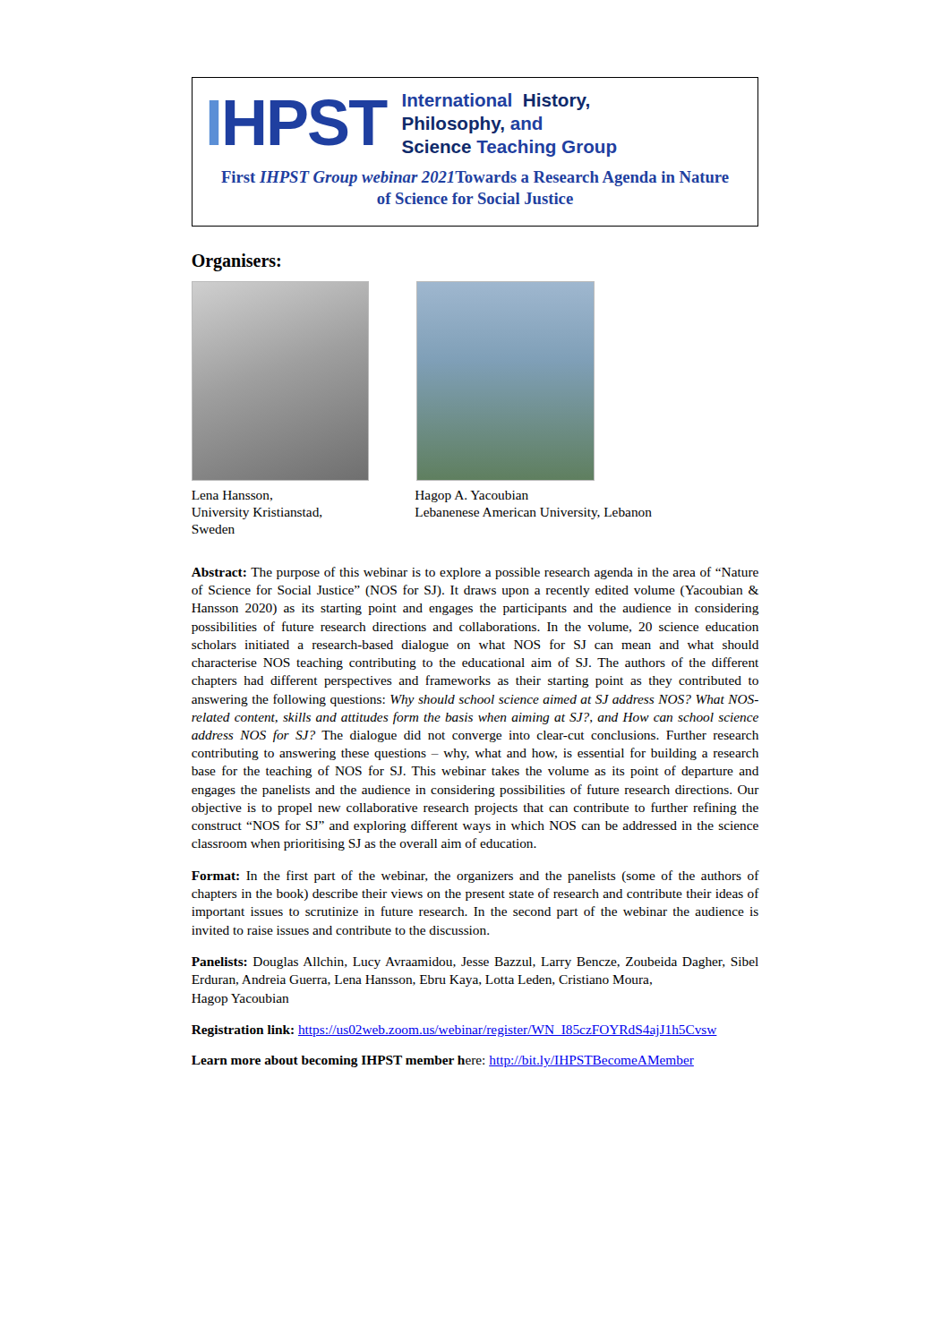IHPST
International History,
Philosophy, and
Science Teaching Group
First IHPST Group webinar 2021 Towards a Research Agenda in Nature of Science for Social Justice
Organisers:
Lena Hansson,
University Kristianstad, Sweden
Hagop A. Yacoubian
Lebanenese American University, Lebanon
Abstract: The purpose of this webinar is to explore a possible research agenda in the area of “Nature of Science for Social Justice” (NOS for SJ). It draws upon a recently edited volume (Yacoubian & Hansson 2020) as its starting point and engages the participants and the audience in considering possibilities of future research directions and collaborations. In the volume, 20 science education scholars initiated a research-based dialogue on what NOS for SJ can mean and what should characterise NOS teaching contributing to the educational aim of SJ. The authors of the different chapters had different perspectives and frameworks as their starting point as they contributed to answering the following questions: Why should school science aimed at SJ address NOS? What NOS-related content, skills and attitudes form the basis when aiming at SJ?, and How can school science address NOS for SJ? The dialogue did not converge into clear-cut conclusions. Further research contributing to answering these questions – why, what and how, is essential for building a research base for the teaching of NOS for SJ. This webinar takes the volume as its point of departure and engages the panelists and the audience in considering possibilities of future research directions. Our objective is to propel new collaborative research projects that can contribute to further refining the construct “NOS for SJ” and exploring different ways in which NOS can be addressed in the science classroom when prioritising SJ as the overall aim of education.
Format: In the first part of the webinar, the organizers and the panelists (some of the authors of chapters in the book) describe their views on the present state of research and contribute their ideas of important issues to scrutinize in future research. In the second part of the webinar the audience is invited to raise issues and contribute to the discussion.
Panelists: Douglas Allchin, Lucy Avraamidou, Jesse Bazzul, Larry Bencze, Zoubeida Dagher, Sibel Erduran, Andreia Guerra, Lena Hansson, Ebru Kaya, Lotta Leden, Cristiano Moura,
Hagop Yacoubian
Registration link: https://us02web.zoom.us/webinar/register/WN_I85czFOYRdS4ajJ1h5Cvsw
Learn more about becoming IHPST member here: http://bit.ly/IHPSTBecomeAMember